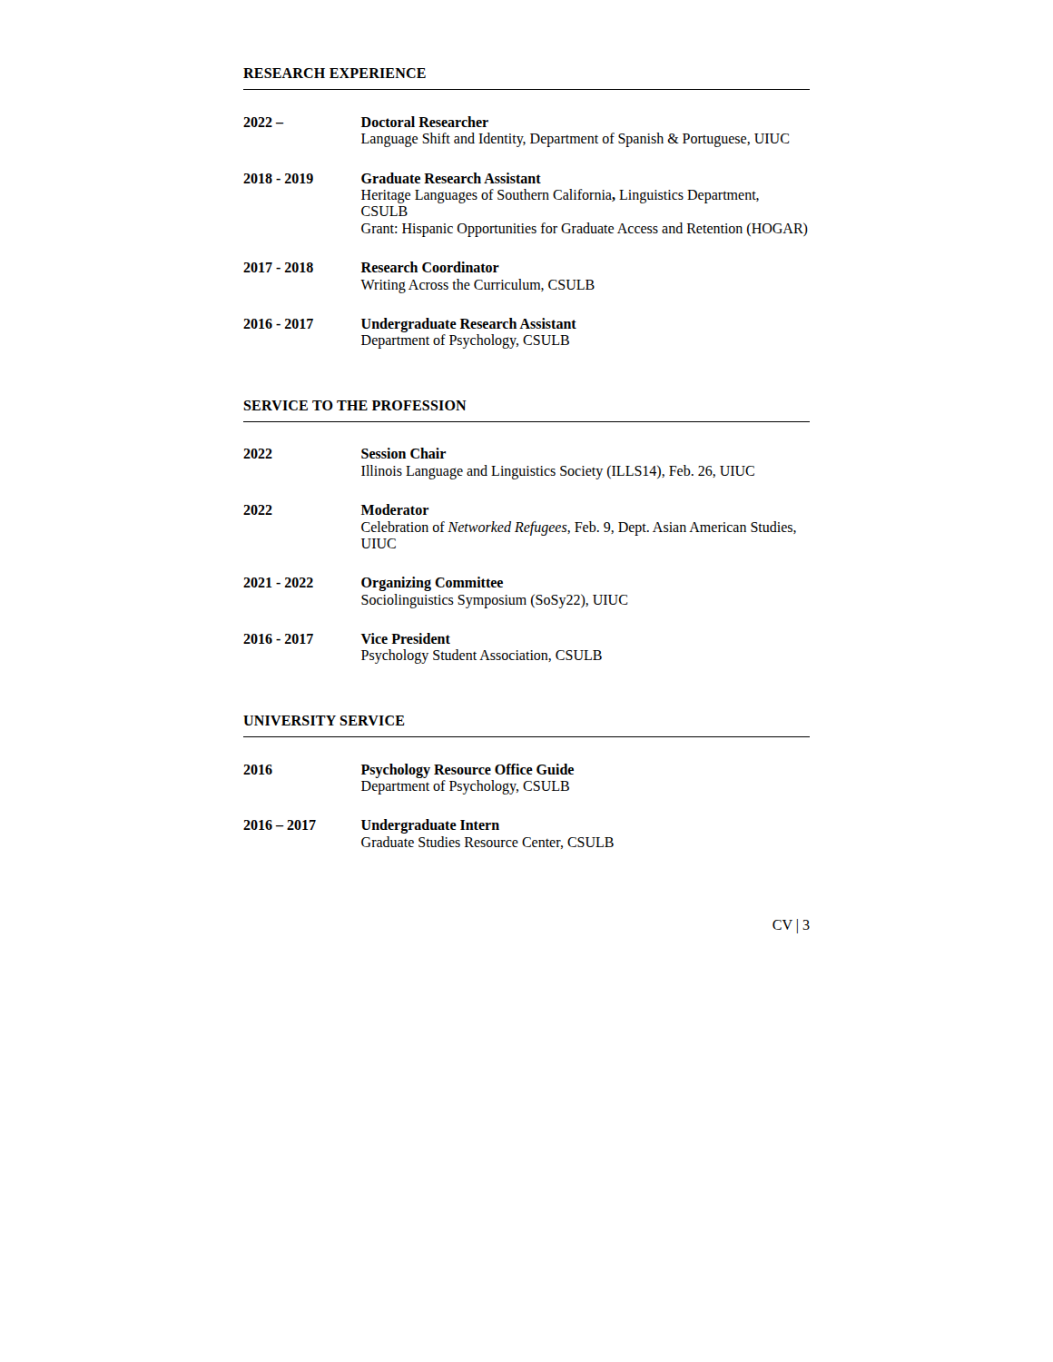Research Experience
| 2022 – | Doctoral Researcher Language Shift and Identity, Department of Spanish & Portuguese, UIUC |
| 2018 - 2019 | Graduate Research Assistant Heritage Languages of Southern California , Linguistics Department, CSULB Grant: Hispanic Opportunities for Graduate Access and Retention (HOGAR) |
| 2017 - 2018 | Research Coordinator Writing Across the Curriculum, CSULB |
| 2016 - 2017 | Undergraduate Research Assistant Department of Psychology, CSULB |
Service to the Profession
| 2022 | Session Chair Illinois Language and Linguistics Society (ILLS14), Feb. 26, UIUC |
| 2022 | Moderator Celebration of Networked Refugees , Feb. 9, Dept. Asian American Studies, UIUC |
| 2021 - 2022 | Organizing Committee Sociolinguistics Symposium (SoSy22), UIUC |
| 2016 - 2017 | Vice President Psychology Student Association, CSULB |
University Service
| 2016 | Psychology Resource Office Guide Department of Psychology, CSULB |
| 2016 – 2017 | Undergraduate Intern Graduate Studies Resource Center, CSULB |
CV | 3